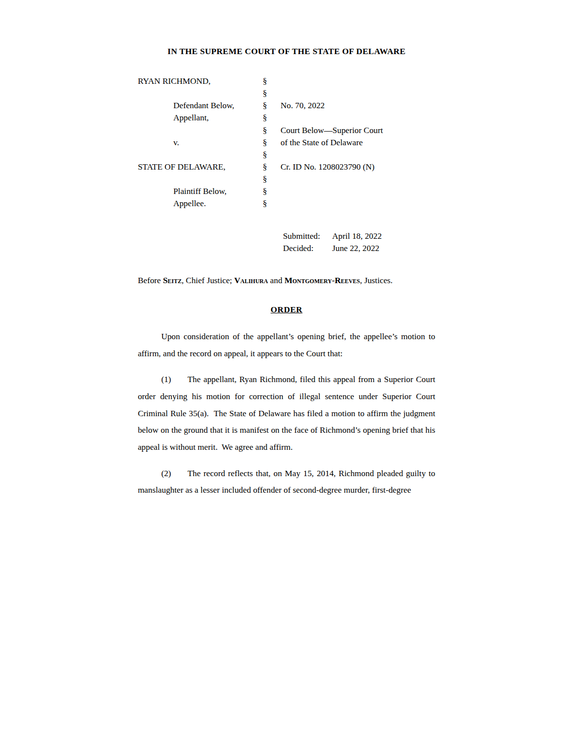IN THE SUPREME COURT OF THE STATE OF DELAWARE
| RYAN RICHMOND, | § | |
| | § | |
| Defendant Below, | § | No. 70, 2022 |
| Appellant, | § | |
| | § | Court Below—Superior Court |
| v. | § | of the State of Delaware |
| | § | |
| STATE OF DELAWARE, | § | Cr. ID No. 1208023790 (N) |
| | § | |
| Plaintiff Below, | § | |
| Appellee. | § | |
Submitted: April 18, 2022
Decided: June 22, 2022
Before Seitz, Chief Justice; Valihura and Montgomery-Reeves, Justices.
ORDER
Upon consideration of the appellant’s opening brief, the appellee’s motion to affirm, and the record on appeal, it appears to the Court that:
(1) The appellant, Ryan Richmond, filed this appeal from a Superior Court order denying his motion for correction of illegal sentence under Superior Court Criminal Rule 35(a). The State of Delaware has filed a motion to affirm the judgment below on the ground that it is manifest on the face of Richmond’s opening brief that his appeal is without merit. We agree and affirm.
(2) The record reflects that, on May 15, 2014, Richmond pleaded guilty to manslaughter as a lesser included offender of second-degree murder, first-degree